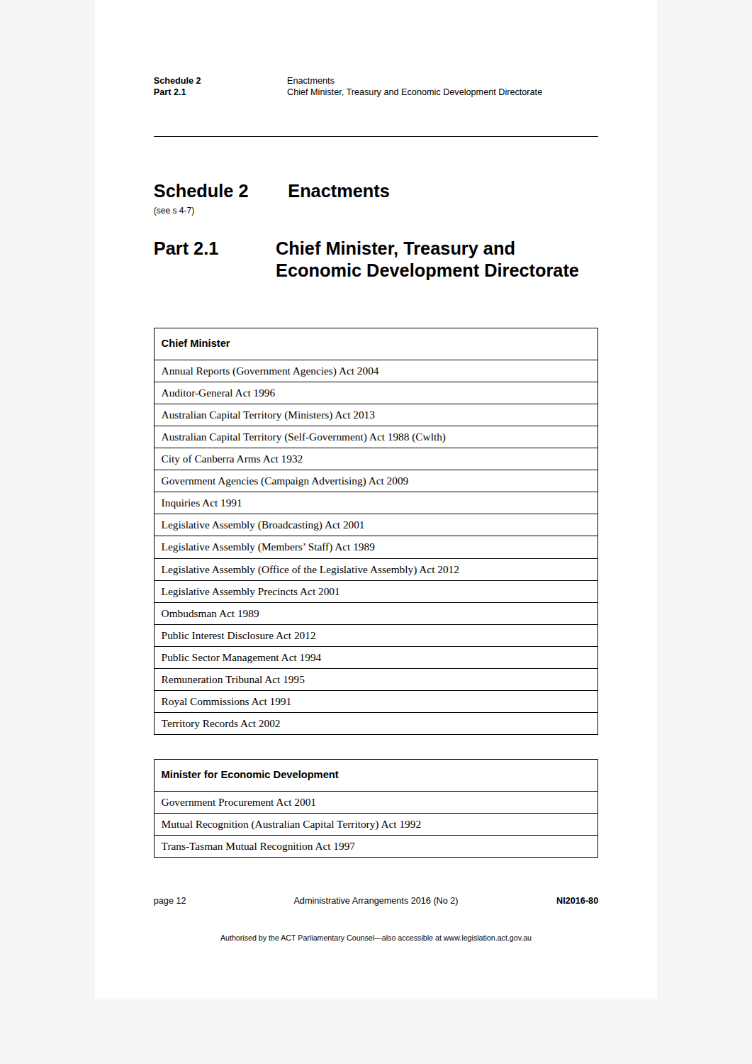| Schedule 2 | Enactments |
| Part 2.1 | Chief Minister, Treasury and Economic Development Directorate |
Schedule 2 Enactments
(see s 4-7)
Part 2.1 Chief Minister, Treasury and Economic Development Directorate
Chief Minister
| Annual Reports (Government Agencies) Act 2004 |
| Auditor-General Act 1996 |
| Australian Capital Territory (Ministers) Act 2013 |
| Australian Capital Territory (Self-Government) Act 1988 (Cwlth) |
| City of Canberra Arms Act 1932 |
| Government Agencies (Campaign Advertising) Act 2009 |
| Inquiries Act 1991 |
| Legislative Assembly (Broadcasting) Act 2001 |
| Legislative Assembly (Members’ Staff) Act 1989 |
| Legislative Assembly (Office of the Legislative Assembly) Act 2012 |
| Legislative Assembly Precincts Act 2001 |
| Ombudsman Act 1989 |
| Public Interest Disclosure Act 2012 |
| Public Sector Management Act 1994 |
| Remuneration Tribunal Act 1995 |
| Royal Commissions Act 1991 |
| Territory Records Act 2002 |
Minister for Economic Development
| Government Procurement Act 2001 |
| Mutual Recognition (Australian Capital Territory) Act 1992 |
| Trans-Tasman Mutual Recognition Act 1997 |
| page 12 | Administrative Arrangements 2016 (No 2) | NI2016-80 |
Authorised by the ACT Parliamentary Counsel—also accessible at www.legislation.act.gov.au